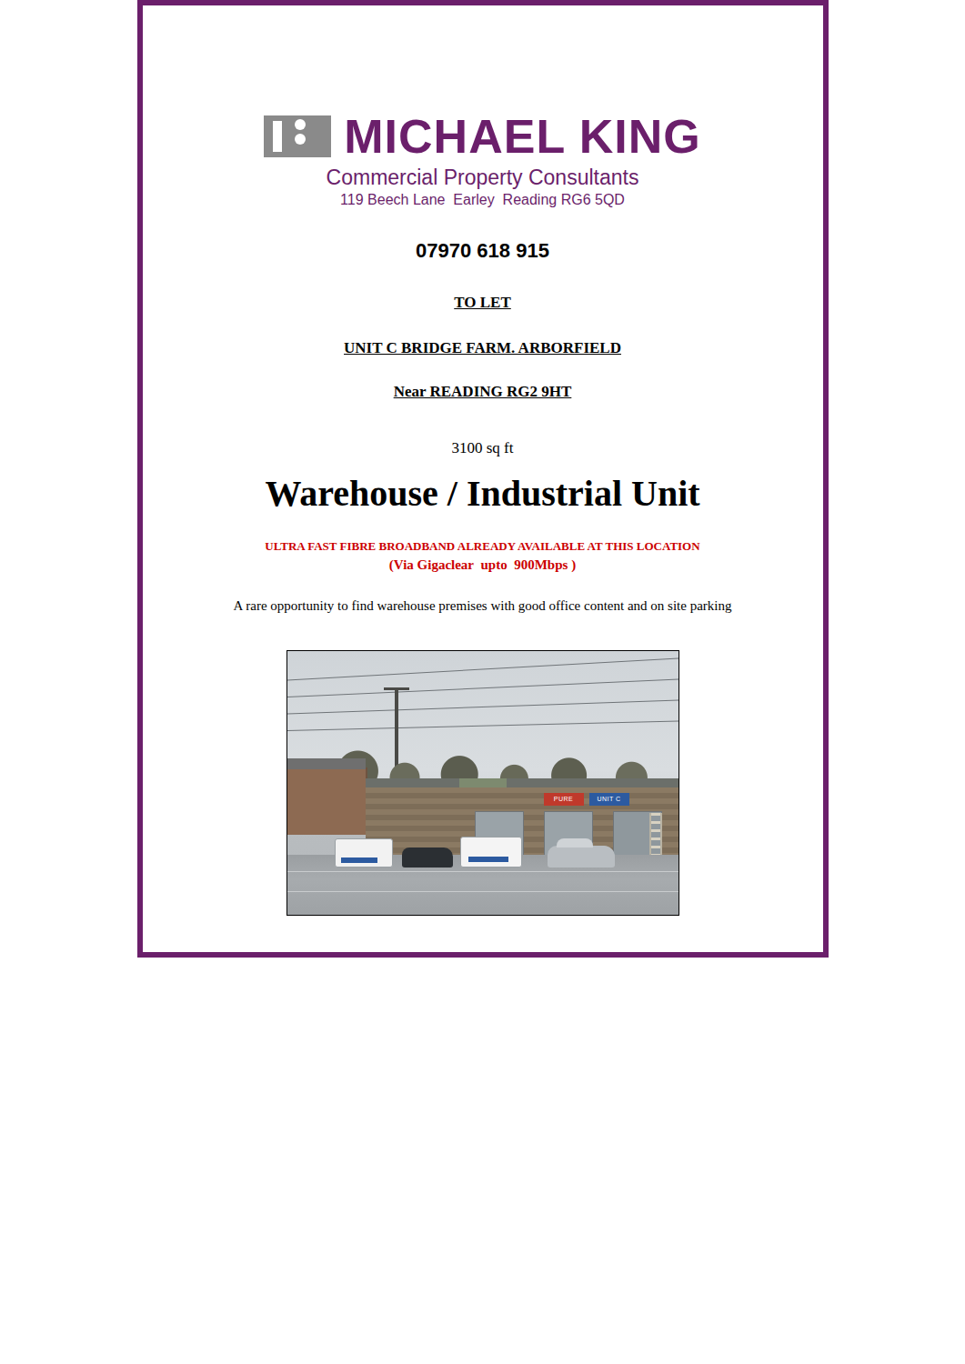MICHAEL KING
Commercial Property Consultants
119 Beech Lane Earley Reading RG6 5QD
07970 618 915
TO LET
UNIT C BRIDGE FARM. ARBORFIELD
Near READING RG2 9HT
3100 sq ft
Warehouse / Industrial Unit
ULTRA FAST FIBRE BROADBAND ALREADY AVAILABLE AT THIS LOCATION
(Via Gigaclear upto 900Mbps )
A rare opportunity to find warehouse premises with good office content and on site parking
PURE UNIT C